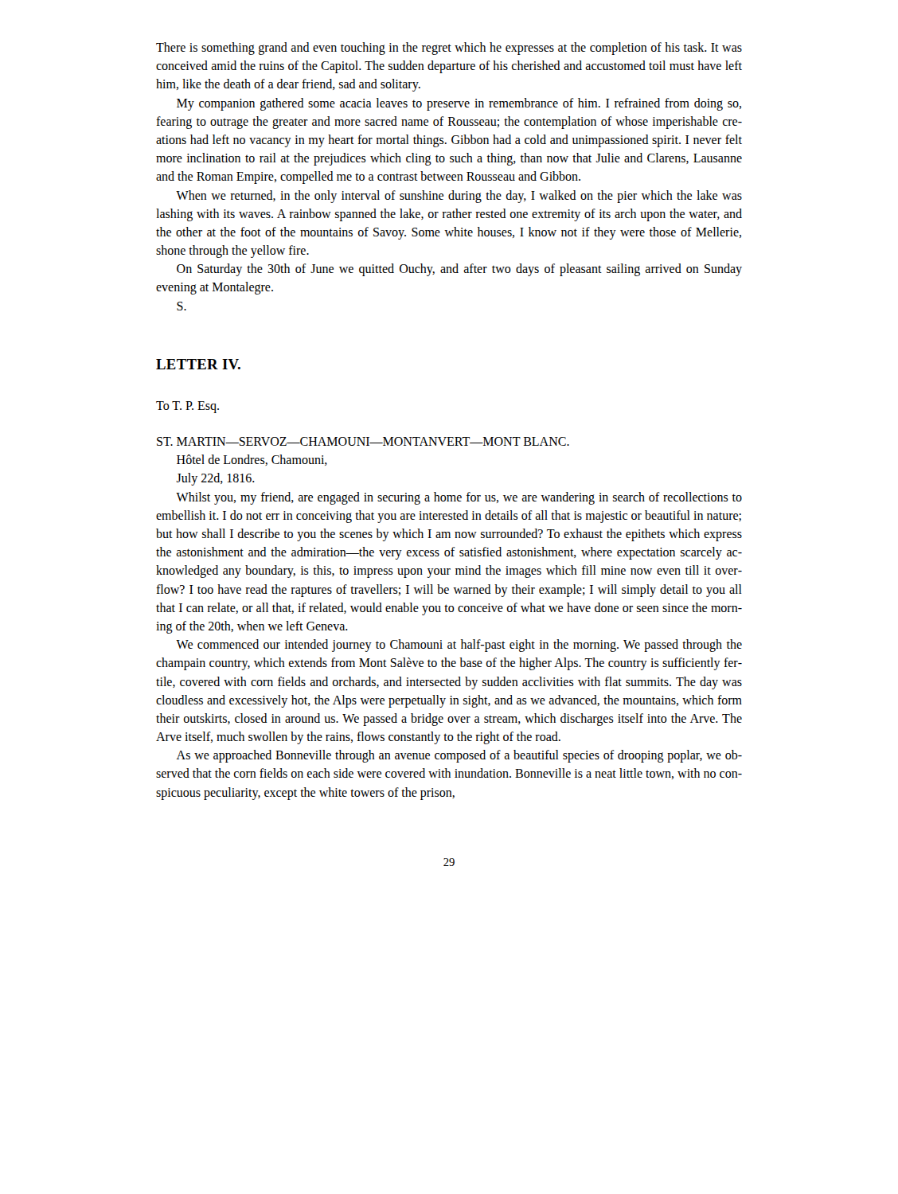There is something grand and even touching in the regret which he expresses at the completion of his task. It was conceived amid the ruins of the Capitol. The sudden departure of his cherished and accustomed toil must have left him, like the death of a dear friend, sad and solitary.
My companion gathered some acacia leaves to preserve in remembrance of him. I refrained from doing so, fearing to outrage the greater and more sacred name of Rousseau; the contemplation of whose imperishable creations had left no vacancy in my heart for mortal things. Gibbon had a cold and unimpassioned spirit. I never felt more inclination to rail at the prejudices which cling to such a thing, than now that Julie and Clarens, Lausanne and the Roman Empire, compelled me to a contrast between Rousseau and Gibbon.
When we returned, in the only interval of sunshine during the day, I walked on the pier which the lake was lashing with its waves. A rainbow spanned the lake, or rather rested one extremity of its arch upon the water, and the other at the foot of the mountains of Savoy. Some white houses, I know not if they were those of Mellerie, shone through the yellow fire.
On Saturday the 30th of June we quitted Ouchy, and after two days of pleasant sailing arrived on Sunday evening at Montalegre.
S.
LETTER IV.
To T. P. Esq.
ST. MARTIN—SERVOZ—CHAMOUNI—MONTANVERT—MONT BLANC.
Hôtel de Londres, Chamouni,
July 22d, 1816.
Whilst you, my friend, are engaged in securing a home for us, we are wandering in search of recollections to embellish it. I do not err in conceiving that you are interested in details of all that is majestic or beautiful in nature; but how shall I describe to you the scenes by which I am now surrounded? To exhaust the epithets which express the astonishment and the admiration—the very excess of satisfied astonishment, where expectation scarcely acknowledged any boundary, is this, to impress upon your mind the images which fill mine now even till it overflow? I too have read the raptures of travellers; I will be warned by their example; I will simply detail to you all that I can relate, or all that, if related, would enable you to conceive of what we have done or seen since the morning of the 20th, when we left Geneva.
We commenced our intended journey to Chamouni at half-past eight in the morning. We passed through the champain country, which extends from Mont Salève to the base of the higher Alps. The country is sufficiently fertile, covered with corn fields and orchards, and intersected by sudden acclivities with flat summits. The day was cloudless and excessively hot, the Alps were perpetually in sight, and as we advanced, the mountains, which form their outskirts, closed in around us. We passed a bridge over a stream, which discharges itself into the Arve. The Arve itself, much swollen by the rains, flows constantly to the right of the road.
As we approached Bonneville through an avenue composed of a beautiful species of drooping poplar, we observed that the corn fields on each side were covered with inundation. Bonneville is a neat little town, with no conspicuous peculiarity, except the white towers of the prison,
29